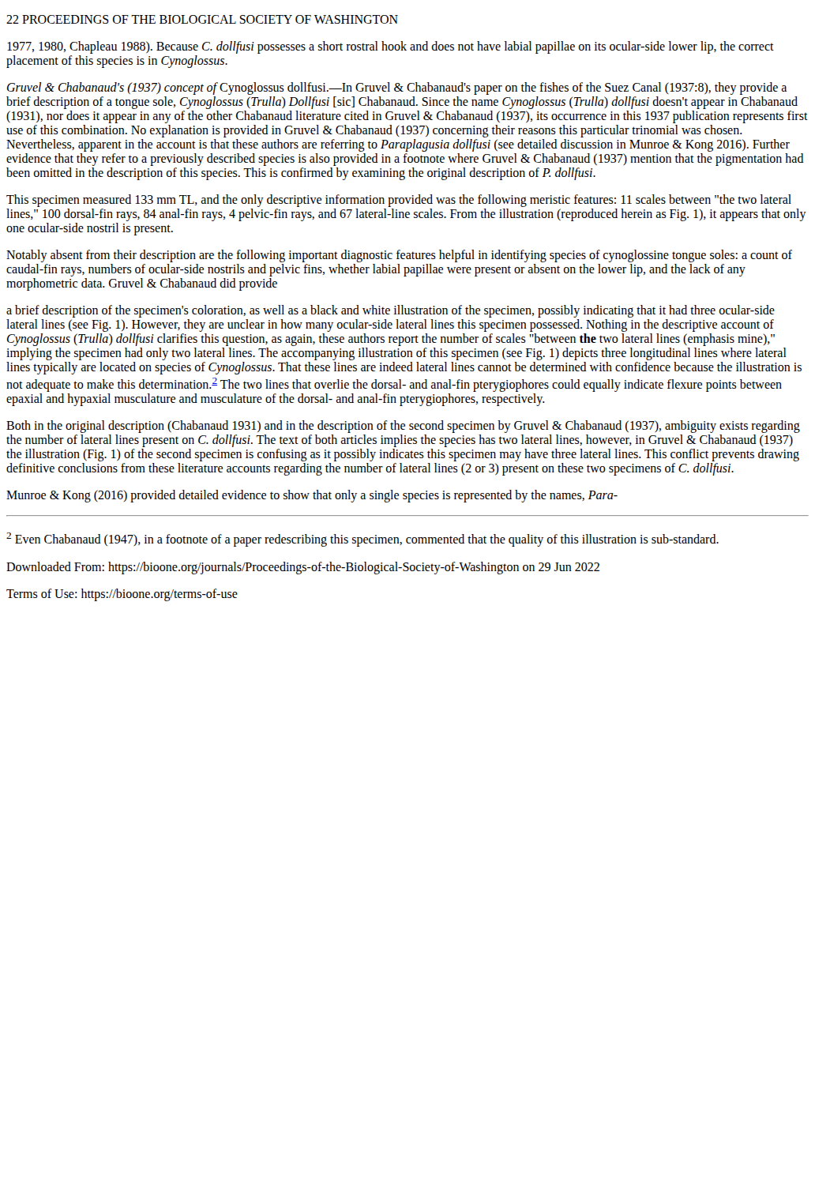22 PROCEEDINGS OF THE BIOLOGICAL SOCIETY OF WASHINGTON
1977, 1980, Chapleau 1988). Because C. dollfusi possesses a short rostral hook and does not have labial papillae on its ocular-side lower lip, the correct placement of this species is in Cynoglossus.
Gruvel & Chabanaud's (1937) concept of Cynoglossus dollfusi.—In Gruvel & Chabanaud's paper on the fishes of the Suez Canal (1937:8), they provide a brief description of a tongue sole, Cynoglossus (Trulla) Dollfusi [sic] Chabanaud. Since the name Cynoglossus (Trulla) dollfusi doesn't appear in Chabanaud (1931), nor does it appear in any of the other Chabanaud literature cited in Gruvel & Chabanaud (1937), its occurrence in this 1937 publication represents first use of this combination. No explanation is provided in Gruvel & Chabanaud (1937) concerning their reasons this particular trinomial was chosen. Nevertheless, apparent in the account is that these authors are referring to Paraplagusia dollfusi (see detailed discussion in Munroe & Kong 2016). Further evidence that they refer to a previously described species is also provided in a footnote where Gruvel & Chabanaud (1937) mention that the pigmentation had been omitted in the description of this species. This is confirmed by examining the original description of P. dollfusi.
This specimen measured 133 mm TL, and the only descriptive information provided was the following meristic features: 11 scales between "the two lateral lines," 100 dorsal-fin rays, 84 anal-fin rays, 4 pelvic-fin rays, and 67 lateral-line scales. From the illustration (reproduced herein as Fig. 1), it appears that only one ocular-side nostril is present.
Notably absent from their description are the following important diagnostic features helpful in identifying species of cynoglossine tongue soles: a count of caudal-fin rays, numbers of ocular-side nostrils and pelvic fins, whether labial papillae were present or absent on the lower lip, and the lack of any morphometric data. Gruvel & Chabanaud did provide
a brief description of the specimen's coloration, as well as a black and white illustration of the specimen, possibly indicating that it had three ocular-side lateral lines (see Fig. 1). However, they are unclear in how many ocular-side lateral lines this specimen possessed. Nothing in the descriptive account of Cynoglossus (Trulla) dollfusi clarifies this question, as again, these authors report the number of scales "between the two lateral lines (emphasis mine)," implying the specimen had only two lateral lines. The accompanying illustration of this specimen (see Fig. 1) depicts three longitudinal lines where lateral lines typically are located on species of Cynoglossus. That these lines are indeed lateral lines cannot be determined with confidence because the illustration is not adequate to make this determination.2 The two lines that overlie the dorsal- and anal-fin pterygiophores could equally indicate flexure points between epaxial and hypaxial musculature and musculature of the dorsal- and anal-fin pterygiophores, respectively.
Both in the original description (Chabanaud 1931) and in the description of the second specimen by Gruvel & Chabanaud (1937), ambiguity exists regarding the number of lateral lines present on C. dollfusi. The text of both articles implies the species has two lateral lines, however, in Gruvel & Chabanaud (1937) the illustration (Fig. 1) of the second specimen is confusing as it possibly indicates this specimen may have three lateral lines. This conflict prevents drawing definitive conclusions from these literature accounts regarding the number of lateral lines (2 or 3) present on these two specimens of C. dollfusi.
Munroe & Kong (2016) provided detailed evidence to show that only a single species is represented by the names, Para-
2 Even Chabanaud (1947), in a footnote of a paper redescribing this specimen, commented that the quality of this illustration is sub-standard.
Downloaded From: https://bioone.org/journals/Proceedings-of-the-Biological-Society-of-Washington on 29 Jun 2022
Terms of Use: https://bioone.org/terms-of-use